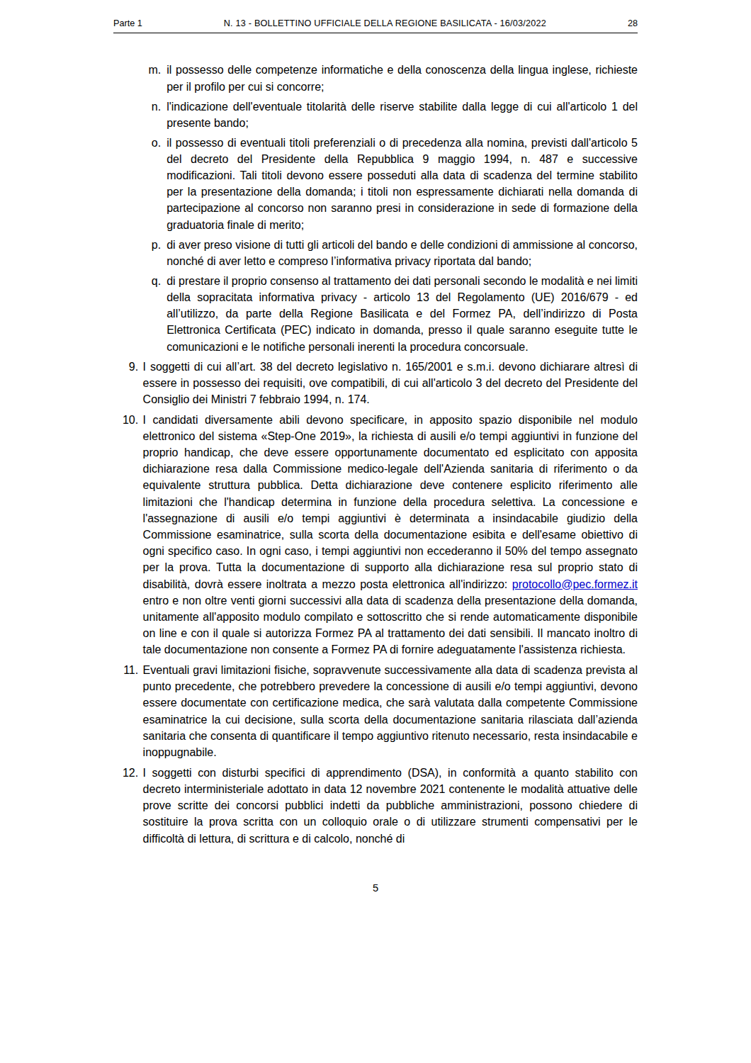Parte 1
N. 13 - BOLLETTINO UFFICIALE DELLA REGIONE BASILICATA - 16/03/2022
28
m. il possesso delle competenze informatiche e della conoscenza della lingua inglese, richieste per il profilo per cui si concorre;
n. l'indicazione dell'eventuale titolarità delle riserve stabilite dalla legge di cui all'articolo 1 del presente bando;
o. il possesso di eventuali titoli preferenziali o di precedenza alla nomina, previsti dall'articolo 5 del decreto del Presidente della Repubblica 9 maggio 1994, n. 487 e successive modificazioni. Tali titoli devono essere posseduti alla data di scadenza del termine stabilito per la presentazione della domanda; i titoli non espressamente dichiarati nella domanda di partecipazione al concorso non saranno presi in considerazione in sede di formazione della graduatoria finale di merito;
p. di aver preso visione di tutti gli articoli del bando e delle condizioni di ammissione al concorso, nonché di aver letto e compreso l’informativa privacy riportata dal bando;
q. di prestare il proprio consenso al trattamento dei dati personali secondo le modalità e nei limiti della sopracitata informativa privacy - articolo 13 del Regolamento (UE) 2016/679 - ed all’utilizzo, da parte della Regione Basilicata e del Formez PA, dell’indirizzo di Posta Elettronica Certificata (PEC) indicato in domanda, presso il quale saranno eseguite tutte le comunicazioni e le notifiche personali inerenti la procedura concorsuale.
I soggetti di cui all’art. 38 del decreto legislativo n. 165/2001 e s.m.i. devono dichiarare altresì di essere in possesso dei requisiti, ove compatibili, di cui all'articolo 3 del decreto del Presidente del Consiglio dei Ministri 7 febbraio 1994, n. 174.
I candidati diversamente abili devono specificare, in apposito spazio disponibile nel modulo elettronico del sistema «Step-One 2019», la richiesta di ausili e/o tempi aggiuntivi in funzione del proprio handicap, che deve essere opportunamente documentato ed esplicitato con apposita dichiarazione resa dalla Commissione medico-legale dell'Azienda sanitaria di riferimento o da equivalente struttura pubblica. Detta dichiarazione deve contenere esplicito riferimento alle limitazioni che l'handicap determina in funzione della procedura selettiva. La concessione e l'assegnazione di ausili e/o tempi aggiuntivi è determinata a insindacabile giudizio della Commissione esaminatrice, sulla scorta della documentazione esibita e dell'esame obiettivo di ogni specifico caso. In ogni caso, i tempi aggiuntivi non eccederanno il 50% del tempo assegnato per la prova. Tutta la documentazione di supporto alla dichiarazione resa sul proprio stato di disabilità, dovrà essere inoltrata a mezzo posta elettronica all'indirizzo: protocollo@pec.formez.it entro e non oltre venti giorni successivi alla data di scadenza della presentazione della domanda, unitamente all'apposito modulo compilato e sottoscritto che si rende automaticamente disponibile on line e con il quale si autorizza Formez PA al trattamento dei dati sensibili. Il mancato inoltro di tale documentazione non consente a Formez PA di fornire adeguatamente l'assistenza richiesta.
Eventuali gravi limitazioni fisiche, sopravvenute successivamente alla data di scadenza prevista al punto precedente, che potrebbero prevedere la concessione di ausili e/o tempi aggiuntivi, devono essere documentate con certificazione medica, che sarà valutata dalla competente Commissione esaminatrice la cui decisione, sulla scorta della documentazione sanitaria rilasciata dall’azienda sanitaria che consenta di quantificare il tempo aggiuntivo ritenuto necessario, resta insindacabile e inoppugnabile.
I soggetti con disturbi specifici di apprendimento (DSA), in conformità a quanto stabilito con decreto interministeriale adottato in data 12 novembre 2021 contenente le modalità attuative delle prove scritte dei concorsi pubblici indetti da pubbliche amministrazioni, possono chiedere di sostituire la prova scritta con un colloquio orale o di utilizzare strumenti compensativi per le difficoltà di lettura, di scrittura e di calcolo, nonché di
5